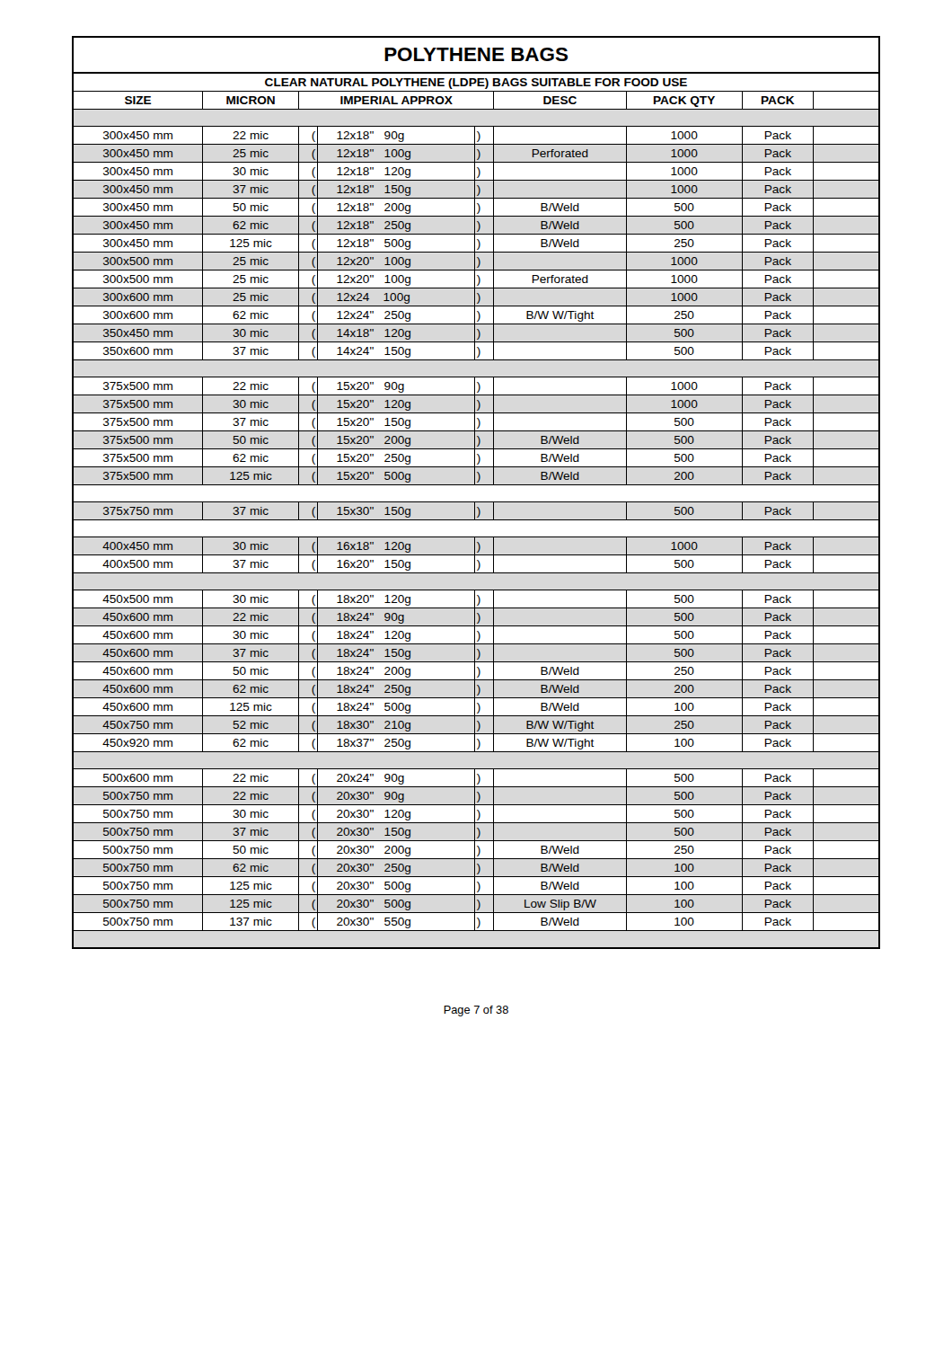POLYTHENE BAGS
| CLEAR NATURAL POLYTHENE (LDPE) BAGS SUITABLE FOR FOOD USE |
| --- |
| SIZE | MICRON | IMPERIAL APPROX | DESC | PACK QTY | PACK | |
| 300x450 mm | 22 mic | ( | 12x18" 90g | ) | | 1000 | Pack | |
| 300x450 mm | 25 mic | ( | 12x18" 100g | ) | Perforated | 1000 | Pack | |
| 300x450 mm | 30 mic | ( | 12x18" 120g | ) | | 1000 | Pack | |
| 300x450 mm | 37 mic | ( | 12x18" 150g | ) | | 1000 | Pack | |
| 300x450 mm | 50 mic | ( | 12x18" 200g | ) | B/Weld | 500 | Pack | |
| 300x450 mm | 62 mic | ( | 12x18" 250g | ) | B/Weld | 500 | Pack | |
| 300x450 mm | 125 mic | ( | 12x18" 500g | ) | B/Weld | 250 | Pack | |
| 300x500 mm | 25 mic | ( | 12x20" 100g | ) | | 1000 | Pack | |
| 300x500 mm | 25 mic | ( | 12x20" 100g | ) | Perforated | 1000 | Pack | |
| 300x600 mm | 25 mic | ( | 12x24 100g | ) | | 1000 | Pack | |
| 300x600 mm | 62 mic | ( | 12x24" 250g | ) | B/W W/Tight | 250 | Pack | |
| 350x450 mm | 30 mic | ( | 14x18" 120g | ) | | 500 | Pack | |
| 350x600 mm | 37 mic | ( | 14x24" 150g | ) | | 500 | Pack | |
| 375x500 mm | 22 mic | ( | 15x20" 90g | ) | | 1000 | Pack | |
| 375x500 mm | 30 mic | ( | 15x20" 120g | ) | | 1000 | Pack | |
| 375x500 mm | 37 mic | ( | 15x20" 150g | ) | | 500 | Pack | |
| 375x500 mm | 50 mic | ( | 15x20" 200g | ) | B/Weld | 500 | Pack | |
| 375x500 mm | 62 mic | ( | 15x20" 250g | ) | B/Weld | 500 | Pack | |
| 375x500 mm | 125 mic | ( | 15x20" 500g | ) | B/Weld | 200 | Pack | |
| 375x750 mm | 37 mic | ( | 15x30" 150g | ) | | 500 | Pack | |
| 400x450 mm | 30 mic | ( | 16x18" 120g | ) | | 1000 | Pack | |
| 400x500 mm | 37 mic | ( | 16x20" 150g | ) | | 500 | Pack | |
| 450x500 mm | 30 mic | ( | 18x20" 120g | ) | | 500 | Pack | |
| 450x600 mm | 22 mic | ( | 18x24" 90g | ) | | 500 | Pack | |
| 450x600 mm | 30 mic | ( | 18x24" 120g | ) | | 500 | Pack | |
| 450x600 mm | 37 mic | ( | 18x24" 150g | ) | | 500 | Pack | |
| 450x600 mm | 50 mic | ( | 18x24" 200g | ) | B/Weld | 250 | Pack | |
| 450x600 mm | 62 mic | ( | 18x24" 250g | ) | B/Weld | 200 | Pack | |
| 450x600 mm | 125 mic | ( | 18x24" 500g | ) | B/Weld | 100 | Pack | |
| 450x750 mm | 52 mic | ( | 18x30" 210g | ) | B/W W/Tight | 250 | Pack | |
| 450x920 mm | 62 mic | ( | 18x37" 250g | ) | B/W W/Tight | 100 | Pack | |
| 500x600 mm | 22 mic | ( | 20x24" 90g | ) | | 500 | Pack | |
| 500x750 mm | 22 mic | ( | 20x30" 90g | ) | | 500 | Pack | |
| 500x750 mm | 30 mic | ( | 20x30" 120g | ) | | 500 | Pack | |
| 500x750 mm | 37 mic | ( | 20x30" 150g | ) | | 500 | Pack | |
| 500x750 mm | 50 mic | ( | 20x30" 200g | ) | B/Weld | 250 | Pack | |
| 500x750 mm | 62 mic | ( | 20x30" 250g | ) | B/Weld | 100 | Pack | |
| 500x750 mm | 125 mic | ( | 20x30" 500g | ) | B/Weld | 100 | Pack | |
| 500x750 mm | 125 mic | ( | 20x30" 500g | ) | Low Slip B/W | 100 | Pack | |
| 500x750 mm | 137 mic | ( | 20x30" 550g | ) | B/Weld | 100 | Pack | |
Page 7 of 38